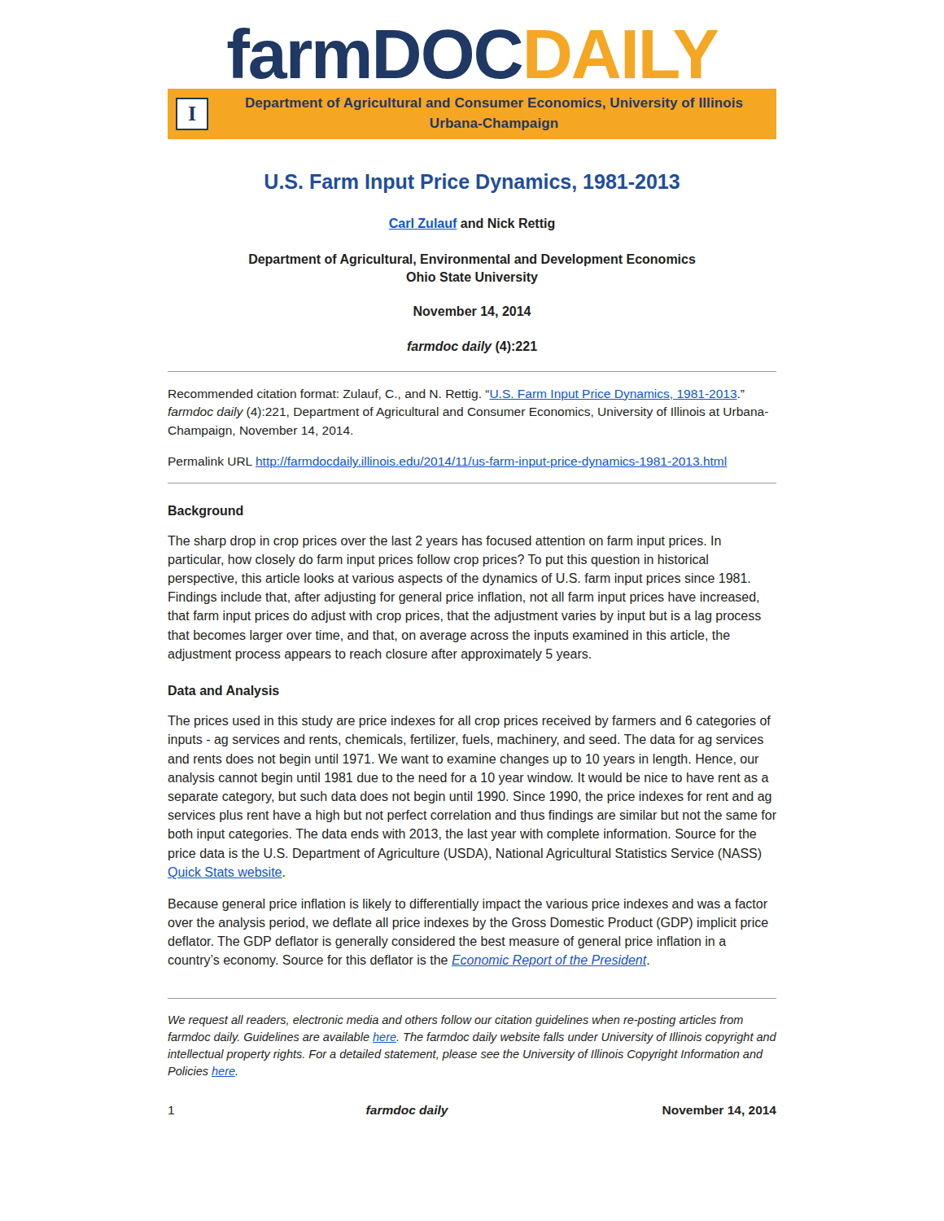farm doc daily
I
Department of Agricultural and Consumer Economics, University of Illinois Urbana-Champaign
U.S. Farm Input Price Dynamics, 1981-2013
Carl Zulauf and Nick Rettig
Department of Agricultural, Environmental and Development Economics
Ohio State University
November 14, 2014
farmdoc daily (4):221
Recommended citation format: Zulauf, C., and N. Rettig. “U.S. Farm Input Price Dynamics, 1981-2013.” farmdoc daily (4):221, Department of Agricultural and Consumer Economics, University of Illinois at Urbana-Champaign, November 14, 2014.
Permalink URL http://farmdocdaily.illinois.edu/2014/11/us-farm-input-price-dynamics-1981-2013.html
Background
The sharp drop in crop prices over the last 2 years has focused attention on farm input prices. In particular, how closely do farm input prices follow crop prices? To put this question in historical perspective, this article looks at various aspects of the dynamics of U.S. farm input prices since 1981. Findings include that, after adjusting for general price inflation, not all farm input prices have increased, that farm input prices do adjust with crop prices, that the adjustment varies by input but is a lag process that becomes larger over time, and that, on average across the inputs examined in this article, the adjustment process appears to reach closure after approximately 5 years.
Data and Analysis
The prices used in this study are price indexes for all crop prices received by farmers and 6 categories of inputs - ag services and rents, chemicals, fertilizer, fuels, machinery, and seed. The data for ag services and rents does not begin until 1971. We want to examine changes up to 10 years in length. Hence, our analysis cannot begin until 1981 due to the need for a 10 year window. It would be nice to have rent as a separate category, but such data does not begin until 1990. Since 1990, the price indexes for rent and ag services plus rent have a high but not perfect correlation and thus findings are similar but not the same for both input categories. The data ends with 2013, the last year with complete information. Source for the price data is the U.S. Department of Agriculture (USDA), National Agricultural Statistics Service (NASS) Quick Stats website.
Because general price inflation is likely to differentially impact the various price indexes and was a factor over the analysis period, we deflate all price indexes by the Gross Domestic Product (GDP) implicit price deflator. The GDP deflator is generally considered the best measure of general price inflation in a country’s economy. Source for this deflator is the Economic Report of the President.
We request all readers, electronic media and others follow our citation guidelines when re-posting articles from farmdoc daily. Guidelines are available here. The farmdoc daily website falls under University of Illinois copyright and intellectual property rights. For a detailed statement, please see the University of Illinois Copyright Information and Policies here.
1
farmdoc daily
November 14, 2014